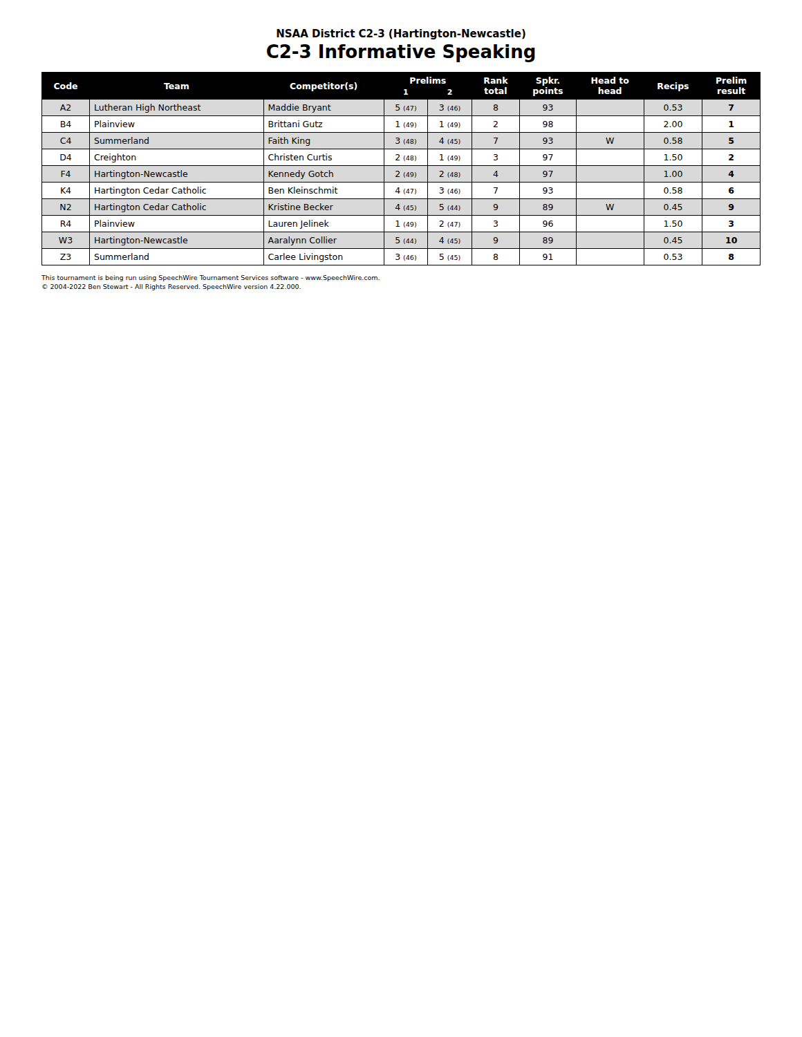NSAA District C2-3 (Hartington-Newcastle)
C2-3 Informative Speaking
| Code | Team | Competitor(s) | Prelims | Rank total | Spkr. points | Head to head | Recips | Prelim result |
| --- | --- | --- | --- | --- | --- | --- | --- | --- |
| 1 | 2 |
| A2 | Lutheran High Northeast | Maddie Bryant | 5 (47) | 3 (46) | 8 | 93 | | 0.53 | 7 |
| B4 | Plainview | Brittani Gutz | 1 (49) | 1 (49) | 2 | 98 | | 2.00 | 1 |
| C4 | Summerland | Faith King | 3 (48) | 4 (45) | 7 | 93 | W | 0.58 | 5 |
| D4 | Creighton | Christen Curtis | 2 (48) | 1 (49) | 3 | 97 | | 1.50 | 2 |
| F4 | Hartington-Newcastle | Kennedy Gotch | 2 (49) | 2 (48) | 4 | 97 | | 1.00 | 4 |
| K4 | Hartington Cedar Catholic | Ben Kleinschmit | 4 (47) | 3 (46) | 7 | 93 | | 0.58 | 6 |
| N2 | Hartington Cedar Catholic | Kristine Becker | 4 (45) | 5 (44) | 9 | 89 | W | 0.45 | 9 |
| R4 | Plainview | Lauren Jelinek | 1 (49) | 2 (47) | 3 | 96 | | 1.50 | 3 |
| W3 | Hartington-Newcastle | Aaralynn Collier | 5 (44) | 4 (45) | 9 | 89 | | 0.45 | 10 |
| Z3 | Summerland | Carlee Livingston | 3 (46) | 5 (45) | 8 | 91 | | 0.53 | 8 |
This tournament is being run using SpeechWire Tournament Services software - www.SpeechWire.com.
© 2004-2022 Ben Stewart - All Rights Reserved. SpeechWire version 4.22.000.